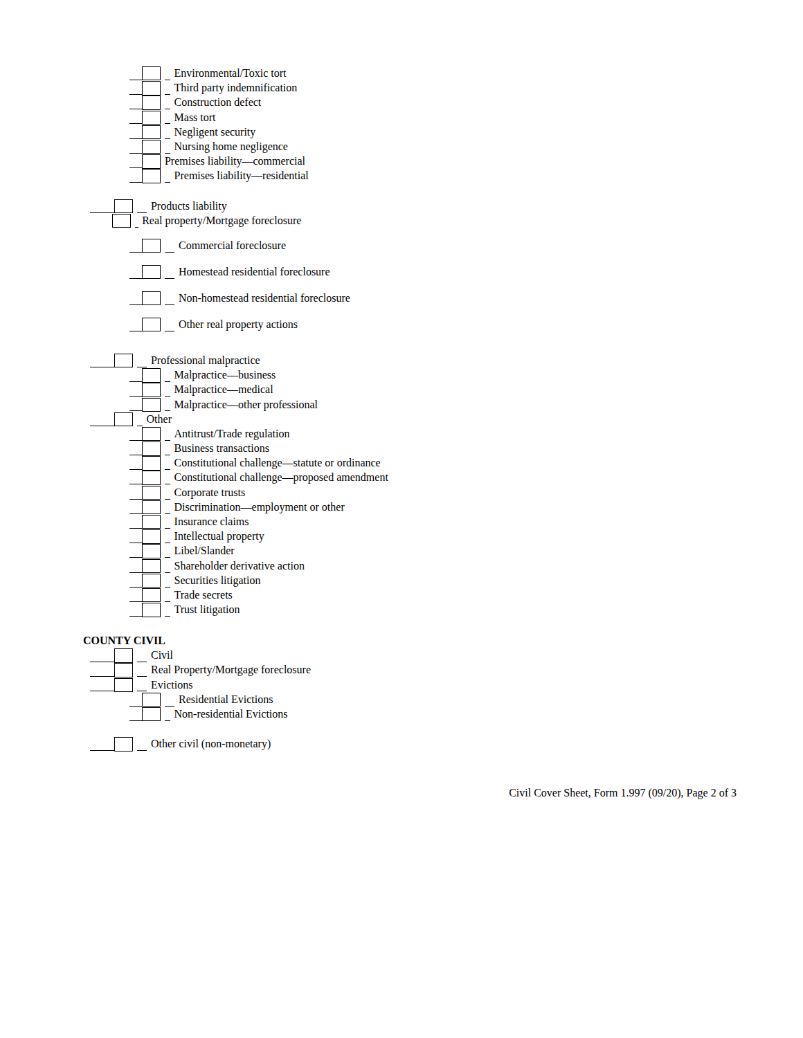Environmental/Toxic tort
Third party indemnification
Construction defect
Mass tort
Negligent security
Nursing home negligence
Premises liability—commercial
Premises liability—residential
Products liability
Real property/Mortgage foreclosure
Commercial foreclosure
Homestead residential foreclosure
Non-homestead residential foreclosure
Other real property actions
Professional malpractice
Malpractice—business
Malpractice—medical
Malpractice—other professional
Other
Antitrust/Trade regulation
Business transactions
Constitutional challenge—statute or ordinance
Constitutional challenge—proposed amendment
Corporate trusts
Discrimination—employment or other
Insurance claims
Intellectual property
Libel/Slander
Shareholder derivative action
Securities litigation
Trade secrets
Trust litigation
COUNTY CIVIL
Civil
Real Property/Mortgage foreclosure
Evictions
Residential Evictions
Non-residential Evictions
Other civil (non-monetary)
Civil Cover Sheet, Form 1.997 (09/20), Page 2 of 3